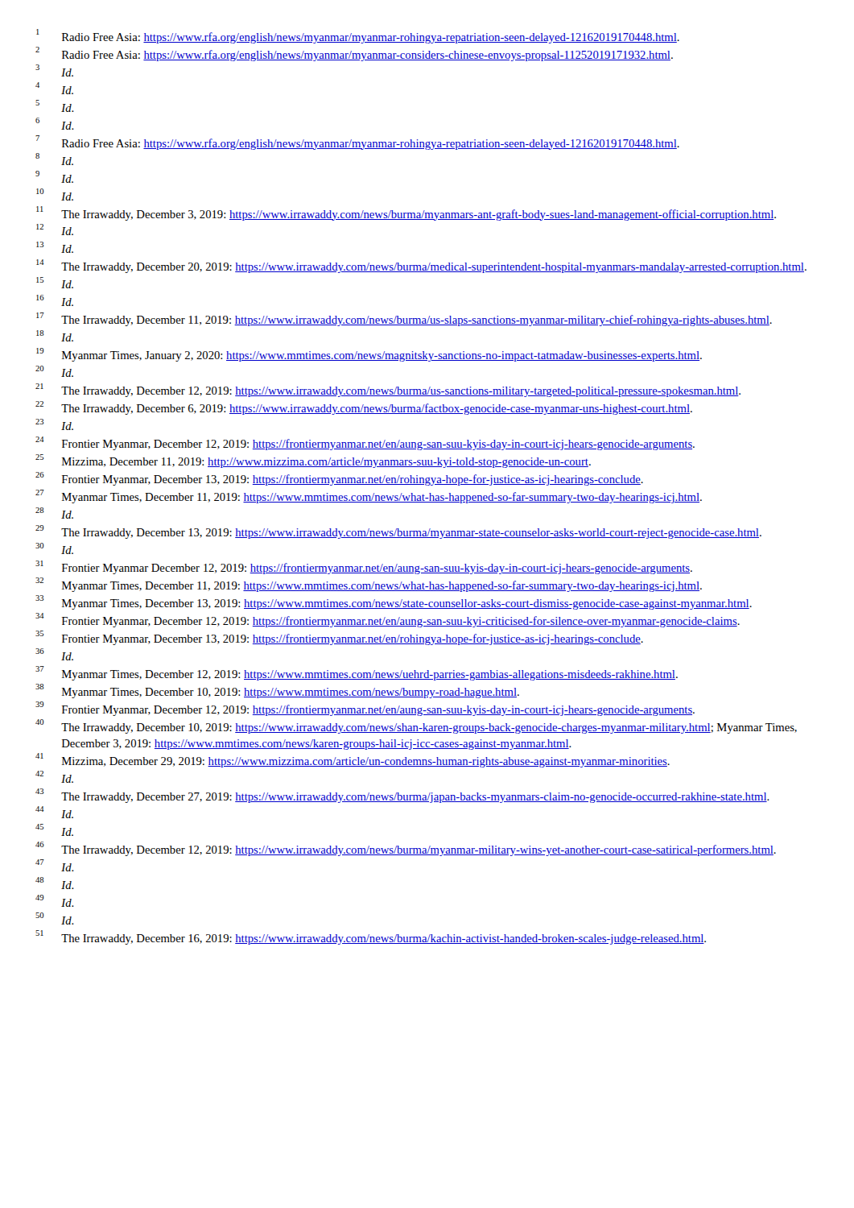Radio Free Asia: https://www.rfa.org/english/news/myanmar/myanmar-rohingya-repatriation-seen-delayed-12162019170448.html.
Radio Free Asia: https://www.rfa.org/english/news/myanmar/myanmar-considers-chinese-envoys-propsal-11252019171932.html.
Id.
Id.
Id.
Id.
Radio Free Asia: https://www.rfa.org/english/news/myanmar/myanmar-rohingya-repatriation-seen-delayed-12162019170448.html.
Id.
Id.
Id.
The Irrawaddy, December 3, 2019: https://www.irrawaddy.com/news/burma/myanmars-ant-graft-body-sues-land-management-official-corruption.html.
Id.
Id.
The Irrawaddy, December 20, 2019: https://www.irrawaddy.com/news/burma/medical-superintendent-hospital-myanmars-mandalay-arrested-corruption.html.
Id.
Id.
The Irrawaddy, December 11, 2019: https://www.irrawaddy.com/news/burma/us-slaps-sanctions-myanmar-military-chief-rohingya-rights-abuses.html.
Id.
Myanmar Times, January 2, 2020: https://www.mmtimes.com/news/magnitsky-sanctions-no-impact-tatmadaw-businesses-experts.html.
Id.
The Irrawaddy, December 12, 2019: https://www.irrawaddy.com/news/burma/us-sanctions-military-targeted-political-pressure-spokesman.html.
The Irrawaddy, December 6, 2019: https://www.irrawaddy.com/news/burma/factbox-genocide-case-myanmar-uns-highest-court.html.
Id.
Frontier Myanmar, December 12, 2019: https://frontiermyanmar.net/en/aung-san-suu-kyis-day-in-court-icj-hears-genocide-arguments.
Mizzima, December 11, 2019: http://www.mizzima.com/article/myanmars-suu-kyi-told-stop-genocide-un-court.
Frontier Myanmar, December 13, 2019: https://frontiermyanmar.net/en/rohingya-hope-for-justice-as-icj-hearings-conclude.
Myanmar Times, December 11, 2019: https://www.mmtimes.com/news/what-has-happened-so-far-summary-two-day-hearings-icj.html.
Id.
The Irrawaddy, December 13, 2019: https://www.irrawaddy.com/news/burma/myanmar-state-counselor-asks-world-court-reject-genocide-case.html.
Id.
Frontier Myanmar December 12, 2019: https://frontiermyanmar.net/en/aung-san-suu-kyis-day-in-court-icj-hears-genocide-arguments.
Myanmar Times, December 11, 2019: https://www.mmtimes.com/news/what-has-happened-so-far-summary-two-day-hearings-icj.html.
Myanmar Times, December 13, 2019: https://www.mmtimes.com/news/state-counsellor-asks-court-dismiss-genocide-case-against-myanmar.html.
Frontier Myanmar, December 12, 2019: https://frontiermyanmar.net/en/aung-san-suu-kyi-criticised-for-silence-over-myanmar-genocide-claims.
Frontier Myanmar, December 13, 2019: https://frontiermyanmar.net/en/rohingya-hope-for-justice-as-icj-hearings-conclude.
Id.
Myanmar Times, December 12, 2019: https://www.mmtimes.com/news/uehrd-parries-gambias-allegations-misdeeds-rakhine.html.
Myanmar Times, December 10, 2019: https://www.mmtimes.com/news/bumpy-road-hague.html.
Frontier Myanmar, December 12, 2019: https://frontiermyanmar.net/en/aung-san-suu-kyis-day-in-court-icj-hears-genocide-arguments.
The Irrawaddy, December 10, 2019: https://www.irrawaddy.com/news/shan-karen-groups-back-genocide-charges-myanmar-military.html; Myanmar Times, December 3, 2019: https://www.mmtimes.com/news/karen-groups-hail-icj-icc-cases-against-myanmar.html.
Mizzima, December 29, 2019: https://www.mizzima.com/article/un-condemns-human-rights-abuse-against-myanmar-minorities.
Id.
The Irrawaddy, December 27, 2019: https://www.irrawaddy.com/news/burma/japan-backs-myanmars-claim-no-genocide-occurred-rakhine-state.html.
Id.
Id.
The Irrawaddy, December 12, 2019: https://www.irrawaddy.com/news/burma/myanmar-military-wins-yet-another-court-case-satirical-performers.html.
Id.
Id.
Id.
Id.
The Irrawaddy, December 16, 2019: https://www.irrawaddy.com/news/burma/kachin-activist-handed-broken-scales-judge-released.html.